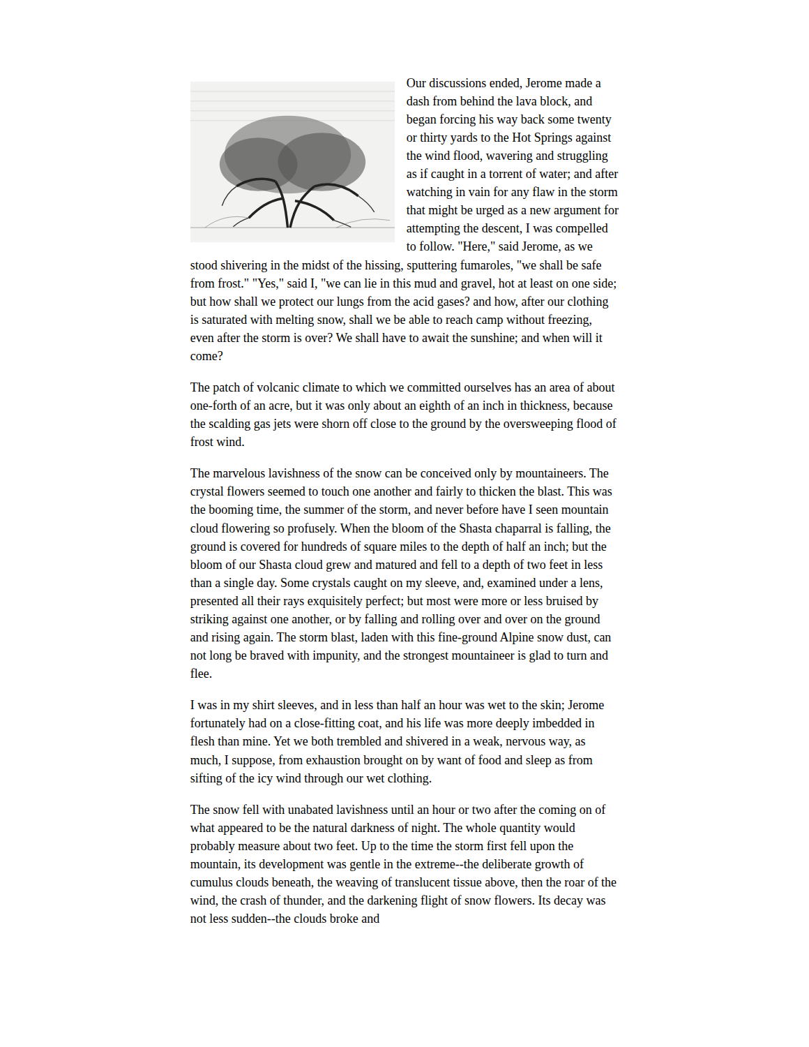Our discussions ended, Jerome made a dash from behind the lava block, and began forcing his way back some twenty or thirty yards to the Hot Springs against the wind flood, wavering and struggling as if caught in a torrent of water; and after watching in vain for any flaw in the storm that might be urged as a new argument for attempting the descent, I was compelled to follow. "Here," said Jerome, as we stood shivering in the midst of the hissing, sputtering fumaroles, "we shall be safe from frost." "Yes," said I, "we can lie in this mud and gravel, hot at least on one side; but how shall we protect our lungs from the acid gases? and how, after our clothing is saturated with melting snow, shall we be able to reach camp without freezing, even after the storm is over? We shall have to await the sunshine; and when will it come?
The patch of volcanic climate to which we committed ourselves has an area of about one-forth of an acre, but it was only about an eighth of an inch in thickness, because the scalding gas jets were shorn off close to the ground by the oversweeping flood of frost wind.
The marvelous lavishness of the snow can be conceived only by mountaineers. The crystal flowers seemed to touch one another and fairly to thicken the blast. This was the booming time, the summer of the storm, and never before have I seen mountain cloud flowering so profusely. When the bloom of the Shasta chaparral is falling, the ground is covered for hundreds of square miles to the depth of half an inch; but the bloom of our Shasta cloud grew and matured and fell to a depth of two feet in less than a single day. Some crystals caught on my sleeve, and, examined under a lens, presented all their rays exquisitely perfect; but most were more or less bruised by striking against one another, or by falling and rolling over and over on the ground and rising again. The storm blast, laden with this fine-ground Alpine snow dust, can not long be braved with impunity, and the strongest mountaineer is glad to turn and flee.
I was in my shirt sleeves, and in less than half an hour was wet to the skin; Jerome fortunately had on a close-fitting coat, and his life was more deeply imbedded in flesh than mine. Yet we both trembled and shivered in a weak, nervous way, as much, I suppose, from exhaustion brought on by want of food and sleep as from sifting of the icy wind through our wet clothing.
The snow fell with unabated lavishness until an hour or two after the coming on of what appeared to be the natural darkness of night. The whole quantity would probably measure about two feet. Up to the time the storm first fell upon the mountain, its development was gentle in the extreme--the deliberate growth of cumulus clouds beneath, the weaving of translucent tissue above, then the roar of the wind, the crash of thunder, and the darkening flight of snow flowers. Its decay was not less sudden--the clouds broke and